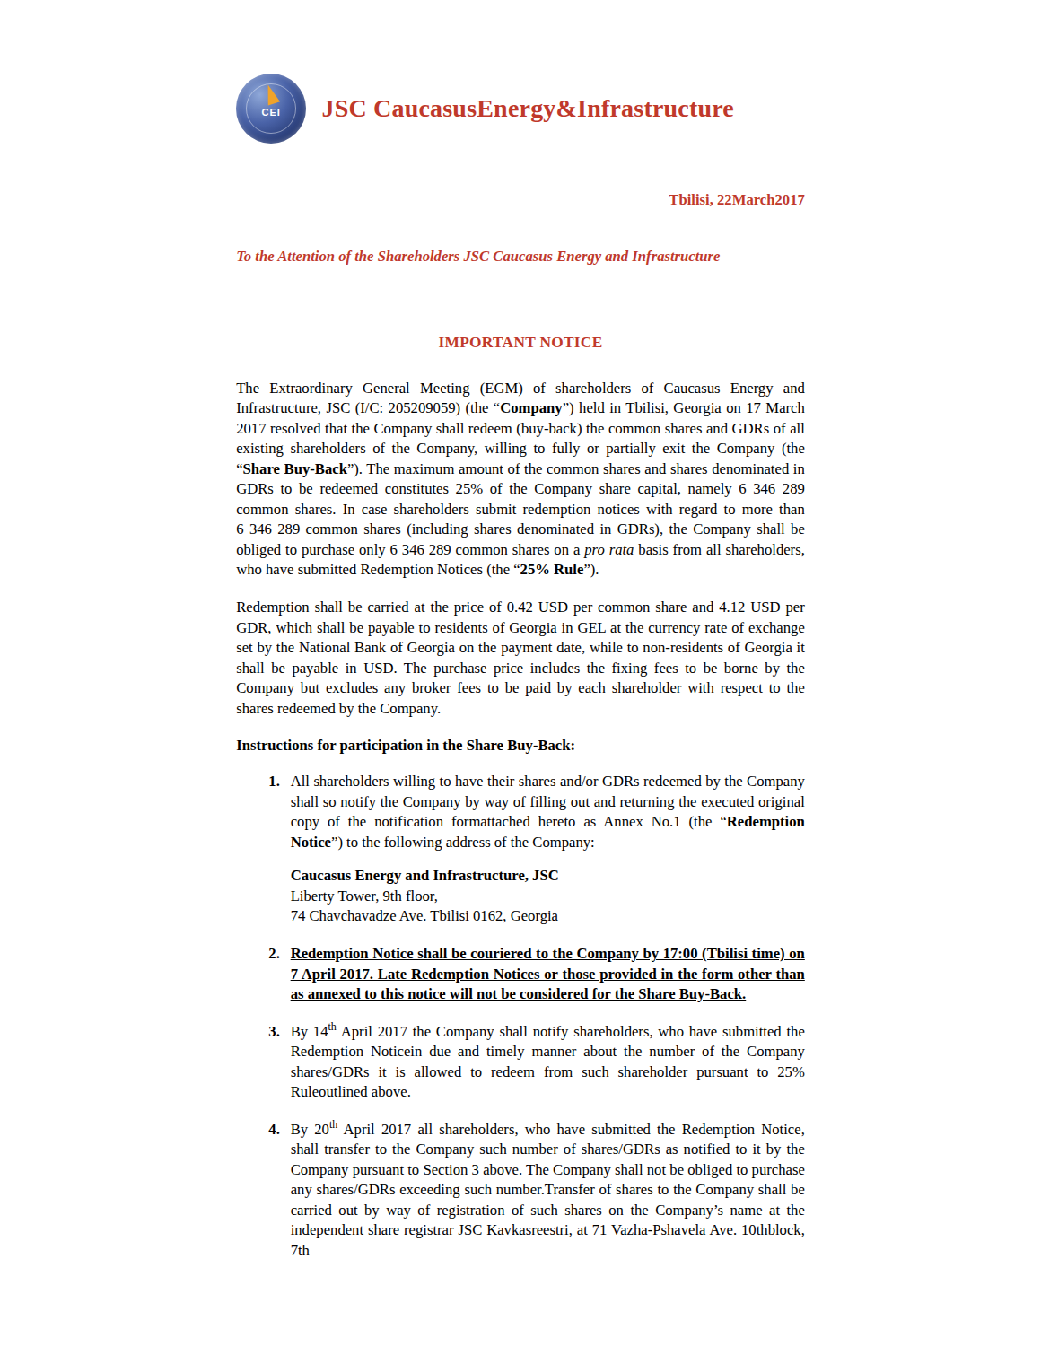CEI
JSC CaucasusEnergy&Infrastructure
Tbilisi, 22March2017
To the Attention of the Shareholders JSC Caucasus Energy and Infrastructure
IMPORTANT NOTICE
The Extraordinary General Meeting (EGM) of shareholders of Caucasus Energy and Infrastructure, JSC (I/C: 205209059) (the “Company”) held in Tbilisi, Georgia on 17 March 2017 resolved that the Company shall redeem (buy-back) the common shares and GDRs of all existing shareholders of the Company, willing to fully or partially exit the Company (the “Share Buy-Back”). The maximum amount of the common shares and shares denominated in GDRs to be redeemed constitutes 25% of the Company share capital, namely 6 346 289 common shares. In case shareholders submit redemption notices with regard to more than 6 346 289 common shares (including shares denominated in GDRs), the Company shall be obliged to purchase only 6 346 289 common shares on a pro rata basis from all shareholders, who have submitted Redemption Notices (the “25% Rule”).
Redemption shall be carried at the price of 0.42 USD per common share and 4.12 USD per GDR, which shall be payable to residents of Georgia in GEL at the currency rate of exchange set by the National Bank of Georgia on the payment date, while to non-residents of Georgia it shall be payable in USD. The purchase price includes the fixing fees to be borne by the Company but excludes any broker fees to be paid by each shareholder with respect to the shares redeemed by the Company.
Instructions for participation in the Share Buy-Back:
All shareholders willing to have their shares and/or GDRs redeemed by the Company shall so notify the Company by way of filling out and returning the executed original copy of the notification formattached hereto as Annex No.1 (the “Redemption Notice”) to the following address of the Company:
Caucasus Energy and Infrastructure, JSC
Liberty Tower, 9th floor,
74 Chavchavadze Ave. Tbilisi 0162, Georgia
Redemption Notice shall be couriered to the Company by 17:00 (Tbilisi time) on 7 April 2017. Late Redemption Notices or those provided in the form other than as annexed to this notice will not be considered for the Share Buy-Back.
By 14th April 2017 the Company shall notify shareholders, who have submitted the Redemption Noticein due and timely manner about the number of the Company shares/GDRs it is allowed to redeem from such shareholder pursuant to 25% Ruleoutlined above.
By 20th April 2017 all shareholders, who have submitted the Redemption Notice, shall transfer to the Company such number of shares/GDRs as notified to it by the Company pursuant to Section 3 above. The Company shall not be obliged to purchase any shares/GDRs exceeding such number.Transfer of shares to the Company shall be carried out by way of registration of such shares on the Company’s name at the independent share registrar JSC Kavkasreestri, at 71 Vazha-Pshavela Ave. 10thblock, 7th